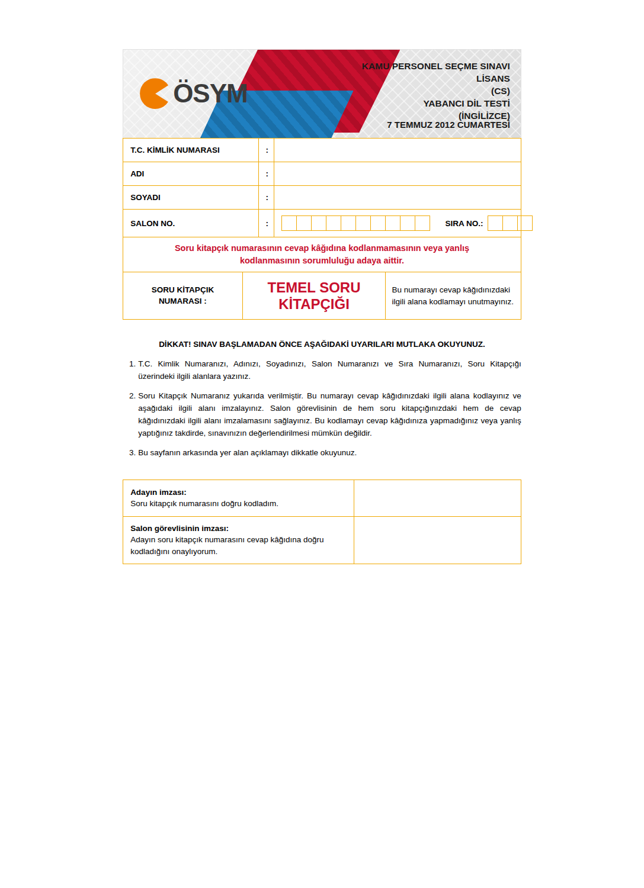ÖSYM
KAMU PERSONEL SEÇME SINAVI
LİSANS
(CS)
YABANCI DİL TESTİ
(İNGİLİZCE)
7 TEMMUZ 2012 CUMARTESİ
| T.C. KİMLİK NUMARASI | : | |
| ADI | : | |
| SOYADI | : | |
| SALON NO. | : | SIRA NO.: |
Soru kitapçık numarasının cevap kâğıdına kodlanmamasının veya yanlış
kodlanmasının sorumluluğu adaya aittir.
| SORU KİTAPÇIK NUMARASI : | TEMEL SORU KİTAPÇIĞI | Bu numarayı cevap kâğıdınızdaki ilgili alana kodlamayı unutmayınız. |
DİKKAT! SINAV BAŞLAMADAN ÖNCE AŞAĞIDAKİ UYARILARI MUTLAKA OKUYUNUZ.
T.C. Kimlik Numaranızı, Adınızı, Soyadınızı, Salon Numaranızı ve Sıra Numaranızı, Soru Kitapçığı üzerindeki ilgili alanlara yazınız.
Soru Kitapçık Numaranız yukarıda verilmiştir. Bu numarayı cevap kâğıdınızdaki ilgili alana kodlayınız ve aşağıdaki ilgili alanı imzalayınız. Salon görevlisinin de hem soru kitapçığınızdaki hem de cevap kâğıdınızdaki ilgili alanı imzalamasını sağlayınız. Bu kodlamayı cevap kâğıdınıza yapmadığınız veya yanlış yaptığınız takdirde, sınavınızın değerlendirilmesi mümkün değildir.
Bu sayfanın arkasında yer alan açıklamayı dikkatle okuyunuz.
| Adayın imzası: Soru kitapçık numarasını doğru kodladım. | |
| Salon görevlisinin imzası: Adayın soru kitapçık numarasını cevap kâğıdına doğru kodladığını onaylıyorum. | |